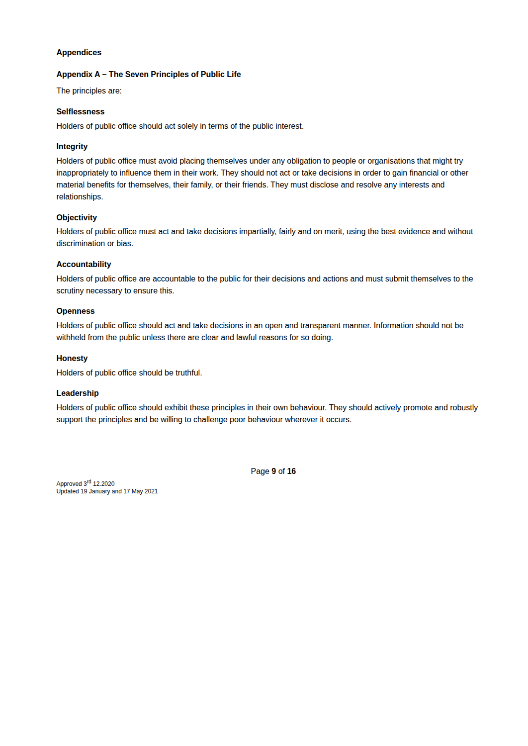Appendices
Appendix A – The Seven Principles of Public Life
The principles are:
Selflessness
Holders of public office should act solely in terms of the public interest.
Integrity
Holders of public office must avoid placing themselves under any obligation to people or organisations that might try inappropriately to influence them in their work. They should not act or take decisions in order to gain financial or other material benefits for themselves, their family, or their friends. They must disclose and resolve any interests and relationships.
Objectivity
Holders of public office must act and take decisions impartially, fairly and on merit, using the best evidence and without discrimination or bias.
Accountability
Holders of public office are accountable to the public for their decisions and actions and must submit themselves to the scrutiny necessary to ensure this.
Openness
Holders of public office should act and take decisions in an open and transparent manner. Information should not be withheld from the public unless there are clear and lawful reasons for so doing.
Honesty
Holders of public office should be truthful.
Leadership
Holders of public office should exhibit these principles in their own behaviour. They should actively promote and robustly support the principles and be willing to challenge poor behaviour wherever it occurs.
Page 9 of 16
Approved 3rd 12.2020
Updated 19 January and 17 May 2021